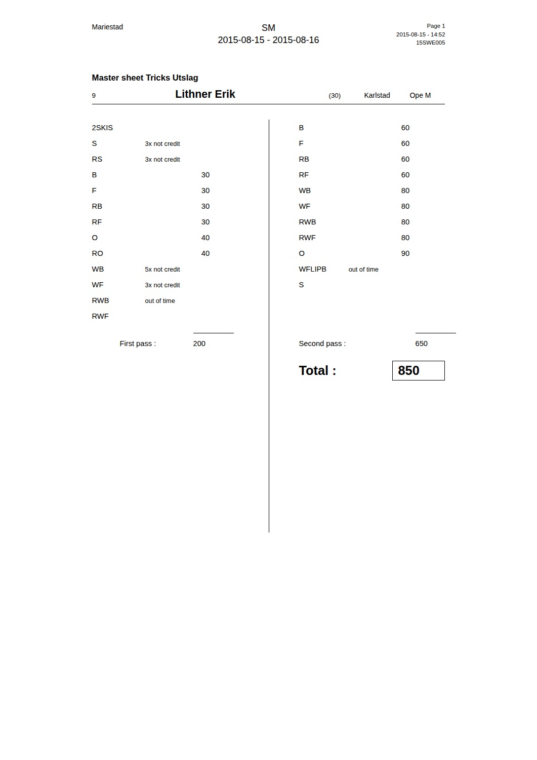Mariestad
SM
2015-08-15 - 2015-08-16
Page 1
2015-08-15 - 14:52
15SWE005
Master sheet Tricks Utslag
9
Lithner Erik
(30)
Karlstad
Ope M
| 2SKIS | | |
| S | 3x not credit | |
| RS | 3x not credit | |
| B | | 30 |
| F | | 30 |
| RB | | 30 |
| RF | | 30 |
| O | | 40 |
| RO | | 40 |
| WB | 5x not credit | |
| WF | 3x not credit | |
| RWB | out of time | |
| RWF | | |
First pass :
200
| B | | 60 |
| F | | 60 |
| RB | | 60 |
| RF | | 60 |
| WB | | 80 |
| WF | | 80 |
| RWB | | 80 |
| RWF | | 80 |
| O | | 90 |
| WFLIPB | out of time | |
| S | | |
Second pass :
650
Total :
850